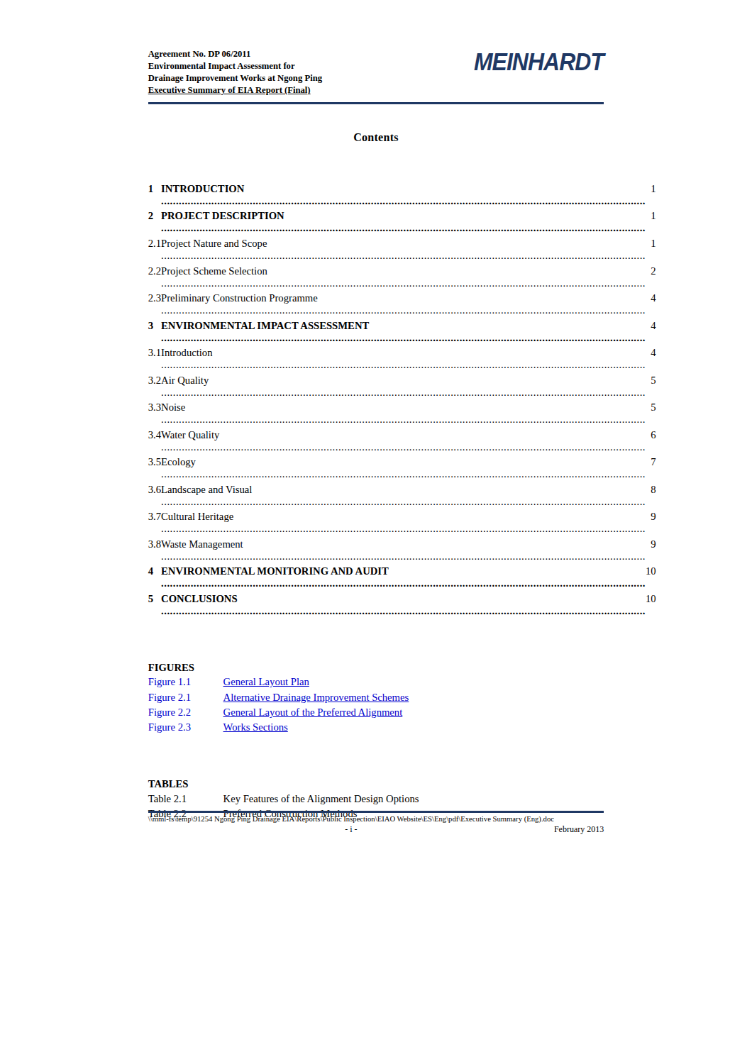Agreement No. DP 06/2011
Environmental Impact Assessment for
Drainage Improvement Works at Ngong Ping
Executive Summary of EIA Report (Final)
MEINHARDT
Contents
| 1 | INTRODUCTION | 1 |
| 2 | PROJECT DESCRIPTION | 1 |
| 2.1 | Project Nature and Scope | 1 |
| 2.2 | Project Scheme Selection | 2 |
| 2.3 | Preliminary Construction Programme | 4 |
| 3 | ENVIRONMENTAL IMPACT ASSESSMENT | 4 |
| 3.1 | Introduction | 4 |
| 3.2 | Air Quality | 5 |
| 3.3 | Noise | 5 |
| 3.4 | Water Quality | 6 |
| 3.5 | Ecology | 7 |
| 3.6 | Landscape and Visual | 8 |
| 3.7 | Cultural Heritage | 9 |
| 3.8 | Waste Management | 9 |
| 4 | ENVIRONMENTAL MONITORING AND AUDIT | 10 |
| 5 | CONCLUSIONS | 10 |
Figures
Figure 1.1 General Layout Plan
Figure 2.1 Alternative Drainage Improvement Schemes
Figure 2.2 General Layout of the Preferred Alignment
Figure 2.3 Works Sections
Tables
Table 2.1 Key Features of the Alignment Design Options
Table 2.2 Preferred Construction Methods
\\mml-fs\temp\91254 Ngong Ping Drainage EIA\Reports\Public Inspection\EIAO Website\ES\Eng\pdf\Executive Summary (Eng).doc
- i - February 2013